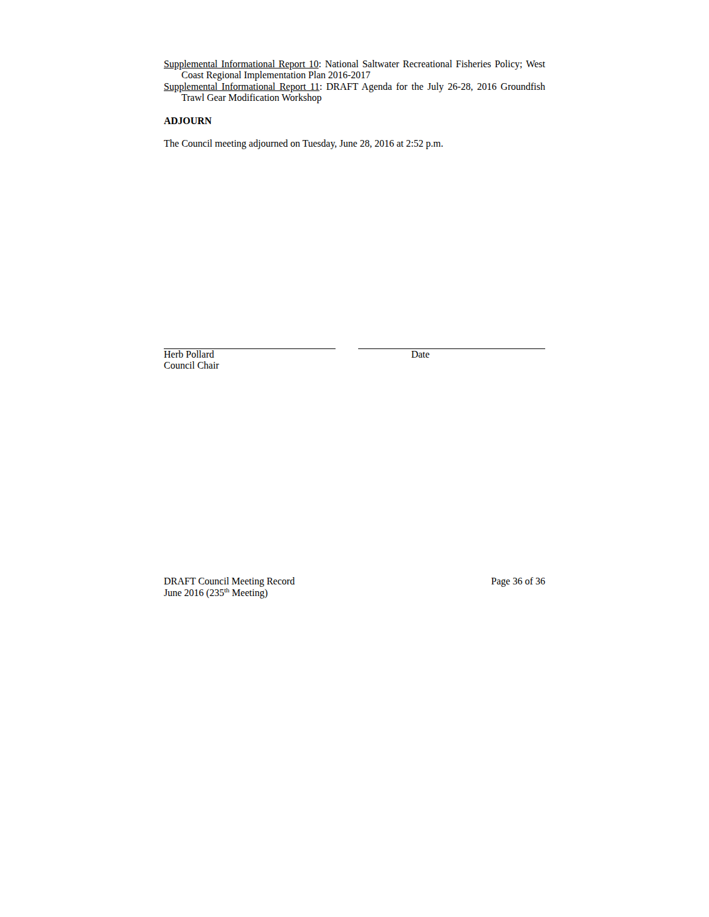Supplemental Informational Report 10: National Saltwater Recreational Fisheries Policy; West Coast Regional Implementation Plan 2016-2017
Supplemental Informational Report 11: DRAFT Agenda for the July 26-28, 2016 Groundfish Trawl Gear Modification Workshop
ADJOURN
The Council meeting adjourned on Tuesday, June 28, 2016 at 2:52 p.m.
| Herb Pollard Council Chair | | Date |
| DRAFT Council Meeting Record June 2016 (235 th Meeting) | Page 36 of 36 |